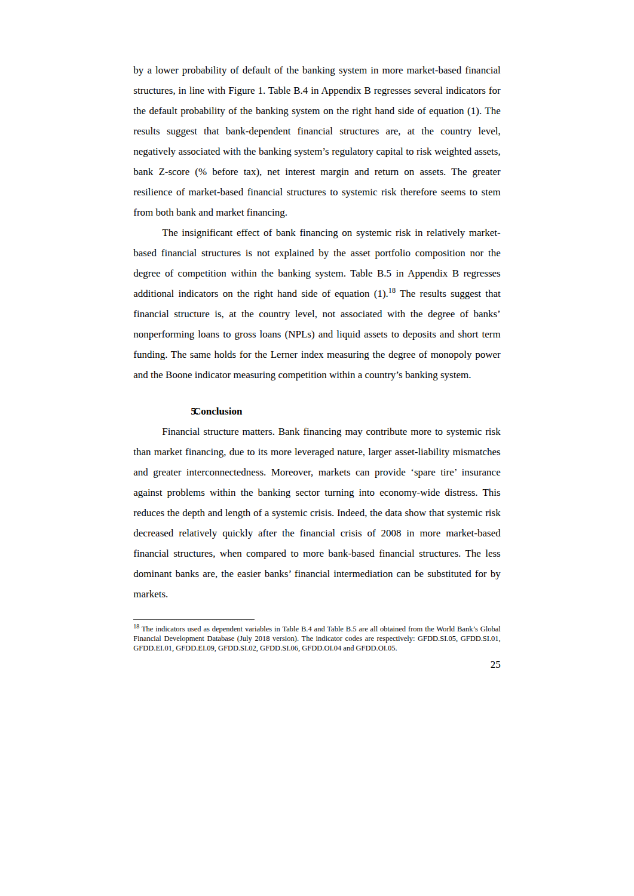by a lower probability of default of the banking system in more market-based financial structures, in line with Figure 1. Table B.4 in Appendix B regresses several indicators for the default probability of the banking system on the right hand side of equation (1). The results suggest that bank-dependent financial structures are, at the country level, negatively associated with the banking system’s regulatory capital to risk weighted assets, bank Z-score (% before tax), net interest margin and return on assets. The greater resilience of market-based financial structures to systemic risk therefore seems to stem from both bank and market financing.
The insignificant effect of bank financing on systemic risk in relatively market-based financial structures is not explained by the asset portfolio composition nor the degree of competition within the banking system. Table B.5 in Appendix B regresses additional indicators on the right hand side of equation (1).18 The results suggest that financial structure is, at the country level, not associated with the degree of banks’ nonperforming loans to gross loans (NPLs) and liquid assets to deposits and short term funding. The same holds for the Lerner index measuring the degree of monopoly power and the Boone indicator measuring competition within a country’s banking system.
5. Conclusion
Financial structure matters. Bank financing may contribute more to systemic risk than market financing, due to its more leveraged nature, larger asset-liability mismatches and greater interconnectedness. Moreover, markets can provide ‘spare tire’ insurance against problems within the banking sector turning into economy-wide distress. This reduces the depth and length of a systemic crisis. Indeed, the data show that systemic risk decreased relatively quickly after the financial crisis of 2008 in more market-based financial structures, when compared to more bank-based financial structures. The less dominant banks are, the easier banks’ financial intermediation can be substituted for by markets.
18 The indicators used as dependent variables in Table B.4 and Table B.5 are all obtained from the World Bank’s Global Financial Development Database (July 2018 version). The indicator codes are respectively: GFDD.SI.05, GFDD.SI.01, GFDD.EI.01, GFDD.EI.09, GFDD.SI.02, GFDD.SI.06, GFDD.OI.04 and GFDD.OI.05.
25